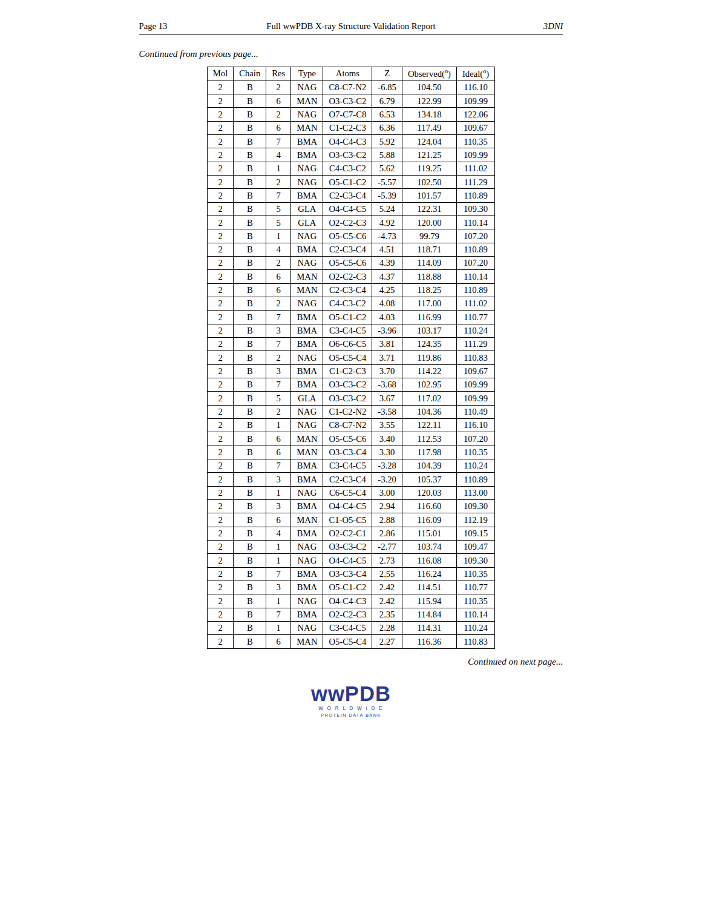Page 13
Full wwPDB X-ray Structure Validation Report
3DNI
Continued from previous page...
| Mol | Chain | Res | Type | Atoms | Z | Observed( o ) | Ideal( o ) |
| --- | --- | --- | --- | --- | --- | --- | --- |
| 2 | B | 2 | NAG | C8-C7-N2 | -6.85 | 104.50 | 116.10 |
| 2 | B | 6 | MAN | O3-C3-C2 | 6.79 | 122.99 | 109.99 |
| 2 | B | 2 | NAG | O7-C7-C8 | 6.53 | 134.18 | 122.06 |
| 2 | B | 6 | MAN | C1-C2-C3 | 6.36 | 117.49 | 109.67 |
| 2 | B | 7 | BMA | O4-C4-C3 | 5.92 | 124.04 | 110.35 |
| 2 | B | 4 | BMA | O3-C3-C2 | 5.88 | 121.25 | 109.99 |
| 2 | B | 1 | NAG | C4-C3-C2 | 5.62 | 119.25 | 111.02 |
| 2 | B | 2 | NAG | O5-C1-C2 | -5.57 | 102.50 | 111.29 |
| 2 | B | 7 | BMA | C2-C3-C4 | -5.39 | 101.57 | 110.89 |
| 2 | B | 5 | GLA | O4-C4-C5 | 5.24 | 122.31 | 109.30 |
| 2 | B | 5 | GLA | O2-C2-C3 | 4.92 | 120.00 | 110.14 |
| 2 | B | 1 | NAG | O5-C5-C6 | -4.73 | 99.79 | 107.20 |
| 2 | B | 4 | BMA | C2-C3-C4 | 4.51 | 118.71 | 110.89 |
| 2 | B | 2 | NAG | O5-C5-C6 | 4.39 | 114.09 | 107.20 |
| 2 | B | 6 | MAN | O2-C2-C3 | 4.37 | 118.88 | 110.14 |
| 2 | B | 6 | MAN | C2-C3-C4 | 4.25 | 118.25 | 110.89 |
| 2 | B | 2 | NAG | C4-C3-C2 | 4.08 | 117.00 | 111.02 |
| 2 | B | 7 | BMA | O5-C1-C2 | 4.03 | 116.99 | 110.77 |
| 2 | B | 3 | BMA | C3-C4-C5 | -3.96 | 103.17 | 110.24 |
| 2 | B | 7 | BMA | O6-C6-C5 | 3.81 | 124.35 | 111.29 |
| 2 | B | 2 | NAG | O5-C5-C4 | 3.71 | 119.86 | 110.83 |
| 2 | B | 3 | BMA | C1-C2-C3 | 3.70 | 114.22 | 109.67 |
| 2 | B | 7 | BMA | O3-C3-C2 | -3.68 | 102.95 | 109.99 |
| 2 | B | 5 | GLA | O3-C3-C2 | 3.67 | 117.02 | 109.99 |
| 2 | B | 2 | NAG | C1-C2-N2 | -3.58 | 104.36 | 110.49 |
| 2 | B | 1 | NAG | C8-C7-N2 | 3.55 | 122.11 | 116.10 |
| 2 | B | 6 | MAN | O5-C5-C6 | 3.40 | 112.53 | 107.20 |
| 2 | B | 6 | MAN | O3-C3-C4 | 3.30 | 117.98 | 110.35 |
| 2 | B | 7 | BMA | C3-C4-C5 | -3.28 | 104.39 | 110.24 |
| 2 | B | 3 | BMA | C2-C3-C4 | -3.20 | 105.37 | 110.89 |
| 2 | B | 1 | NAG | C6-C5-C4 | 3.00 | 120.03 | 113.00 |
| 2 | B | 3 | BMA | O4-C4-C5 | 2.94 | 116.60 | 109.30 |
| 2 | B | 6 | MAN | C1-O5-C5 | 2.88 | 116.09 | 112.19 |
| 2 | B | 4 | BMA | O2-C2-C1 | 2.86 | 115.01 | 109.15 |
| 2 | B | 1 | NAG | O3-C3-C2 | -2.77 | 103.74 | 109.47 |
| 2 | B | 1 | NAG | O4-C4-C5 | 2.73 | 116.08 | 109.30 |
| 2 | B | 7 | BMA | O3-C3-C4 | 2.55 | 116.24 | 110.35 |
| 2 | B | 3 | BMA | O5-C1-C2 | 2.42 | 114.51 | 110.77 |
| 2 | B | 1 | NAG | O4-C4-C3 | 2.42 | 115.94 | 110.35 |
| 2 | B | 7 | BMA | O2-C2-C3 | 2.35 | 114.84 | 110.14 |
| 2 | B | 1 | NAG | C3-C4-C5 | 2.28 | 114.31 | 110.24 |
| 2 | B | 6 | MAN | O5-C5-C4 | 2.27 | 116.36 | 110.83 |
Continued on next page...
wwPDB
W O R L D W I D E
PROTEIN DATA BANK